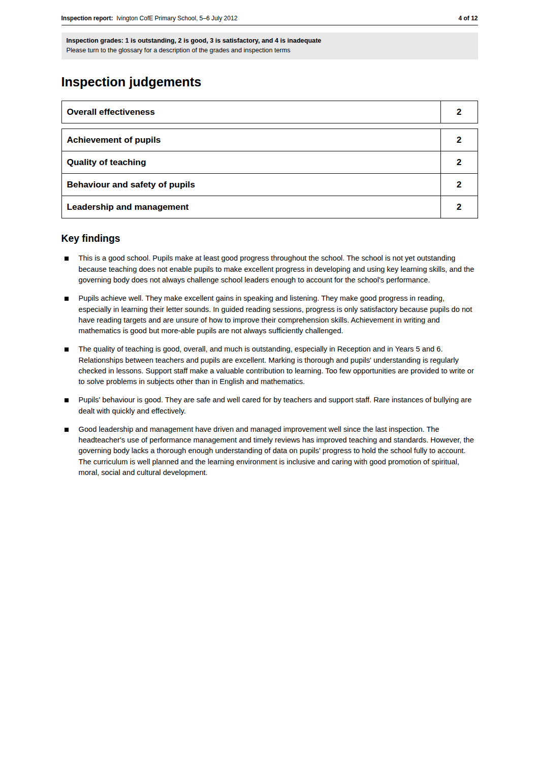Inspection report: Ivington CofE Primary School, 5–6 July 2012
4 of 12
Inspection grades: 1 is outstanding, 2 is good, 3 is satisfactory, and 4 is inadequate
Please turn to the glossary for a description of the grades and inspection terms
Inspection judgements
| Overall effectiveness | 2 |
| Achievement of pupils | 2 |
| Quality of teaching | 2 |
| Behaviour and safety of pupils | 2 |
| Leadership and management | 2 |
Key findings
This is a good school. Pupils make at least good progress throughout the school. The school is not yet outstanding because teaching does not enable pupils to make excellent progress in developing and using key learning skills, and the governing body does not always challenge school leaders enough to account for the school's performance.
Pupils achieve well. They make excellent gains in speaking and listening. They make good progress in reading, especially in learning their letter sounds. In guided reading sessions, progress is only satisfactory because pupils do not have reading targets and are unsure of how to improve their comprehension skills. Achievement in writing and mathematics is good but more-able pupils are not always sufficiently challenged.
The quality of teaching is good, overall, and much is outstanding, especially in Reception and in Years 5 and 6. Relationships between teachers and pupils are excellent. Marking is thorough and pupils' understanding is regularly checked in lessons. Support staff make a valuable contribution to learning. Too few opportunities are provided to write or to solve problems in subjects other than in English and mathematics.
Pupils' behaviour is good. They are safe and well cared for by teachers and support staff. Rare instances of bullying are dealt with quickly and effectively.
Good leadership and management have driven and managed improvement well since the last inspection. The headteacher's use of performance management and timely reviews has improved teaching and standards. However, the governing body lacks a thorough enough understanding of data on pupils' progress to hold the school fully to account. The curriculum is well planned and the learning environment is inclusive and caring with good promotion of spiritual, moral, social and cultural development.